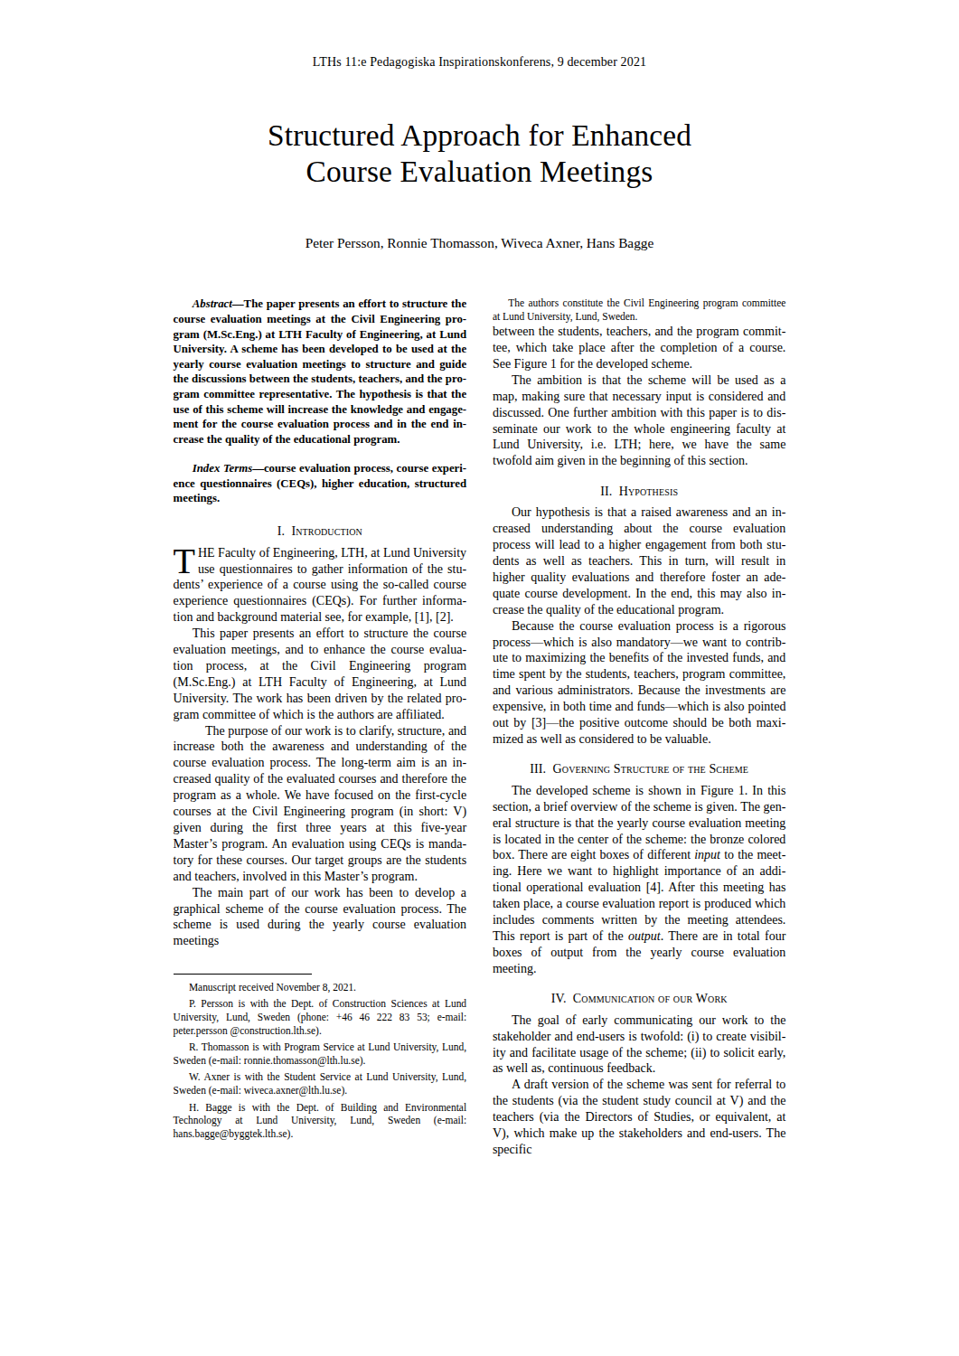LTHs 11:e Pedagogiska Inspirationskonferens, 9 december 2021
Structured Approach for Enhanced
Course Evaluation Meetings
Peter Persson, Ronnie Thomasson, Wiveca Axner, Hans Bagge
Abstract—The paper presents an effort to structure the course evaluation meetings at the Civil Engineering program (M.Sc.Eng.) at LTH Faculty of Engineering, at Lund University. A scheme has been developed to be used at the yearly course evaluation meetings to structure and guide the discussions between the students, teachers, and the program committee representative. The hypothesis is that the use of this scheme will increase the knowledge and engagement for the course evaluation process and in the end increase the quality of the educational program.
Index Terms—course evaluation process, course experience questionnaires (CEQs), higher education, structured meetings.
I. Introduction
THE Faculty of Engineering, LTH, at Lund University use questionnaires to gather information of the students’ experience of a course using the so-called course experience questionnaires (CEQs). For further information and background material see, for example, [1], [2].
This paper presents an effort to structure the course evaluation meetings, and to enhance the course evaluation process, at the Civil Engineering program (M.Sc.Eng.) at LTH Faculty of Engineering, at Lund University. The work has been driven by the related program committee of which is the authors are affiliated.
The purpose of our work is to clarify, structure, and increase both the awareness and understanding of the course evaluation process. The long-term aim is an increased quality of the evaluated courses and therefore the program as a whole. We have focused on the first-cycle courses at the Civil Engineering program (in short: V) given during the first three years at this five-year Master’s program. An evaluation using CEQs is mandatory for these courses. Our target groups are the students and teachers, involved in this Master’s program.
The main part of our work has been to develop a graphical scheme of the course evaluation process. The scheme is used during the yearly course evaluation meetings
Manuscript received November 8, 2021.
P. Persson is with the Dept. of Construction Sciences at Lund University, Lund, Sweden (phone: +46 46 222 83 53; e-mail: peter.persson @construction.lth.se).
R. Thomasson is with Program Service at Lund University, Lund, Sweden (e-mail: ronnie.thomasson@lth.lu.se).
W. Axner is with the Student Service at Lund University, Lund, Sweden (e-mail: wiveca.axner@lth.lu.se).
H. Bagge is with the Dept. of Building and Environmental Technology at Lund University, Lund, Sweden (e-mail: hans.bagge@byggtek.lth.se).
The authors constitute the Civil Engineering program committee at Lund University, Lund, Sweden.
between the students, teachers, and the program committee, which take place after the completion of a course. See Figure 1 for the developed scheme.
The ambition is that the scheme will be used as a map, making sure that necessary input is considered and discussed. One further ambition with this paper is to disseminate our work to the whole engineering faculty at Lund University, i.e. LTH; here, we have the same twofold aim given in the beginning of this section.
II. Hypothesis
Our hypothesis is that a raised awareness and an increased understanding about the course evaluation process will lead to a higher engagement from both students as well as teachers. This in turn, will result in higher quality evaluations and therefore foster an adequate course development. In the end, this may also increase the quality of the educational program.
Because the course evaluation process is a rigorous process—which is also mandatory—we want to contribute to maximizing the benefits of the invested funds, and time spent by the students, teachers, program committee, and various administrators. Because the investments are expensive, in both time and funds—which is also pointed out by [3]—the positive outcome should be both maximized as well as considered to be valuable.
III. Governing Structure of the Scheme
The developed scheme is shown in Figure 1. In this section, a brief overview of the scheme is given. The general structure is that the yearly course evaluation meeting is located in the center of the scheme: the bronze colored box. There are eight boxes of different input to the meeting. Here we want to highlight importance of an additional operational evaluation [4]. After this meeting has taken place, a course evaluation report is produced which includes comments written by the meeting attendees. This report is part of the output. There are in total four boxes of output from the yearly course evaluation meeting.
IV. Communication of our Work
The goal of early communicating our work to the stakeholder and end-users is twofold: (i) to create visibility and facilitate usage of the scheme; (ii) to solicit early, as well as, continuous feedback.
A draft version of the scheme was sent for referral to the students (via the student study council at V) and the teachers (via the Directors of Studies, or equivalent, at V), which make up the stakeholders and end-users. The specific